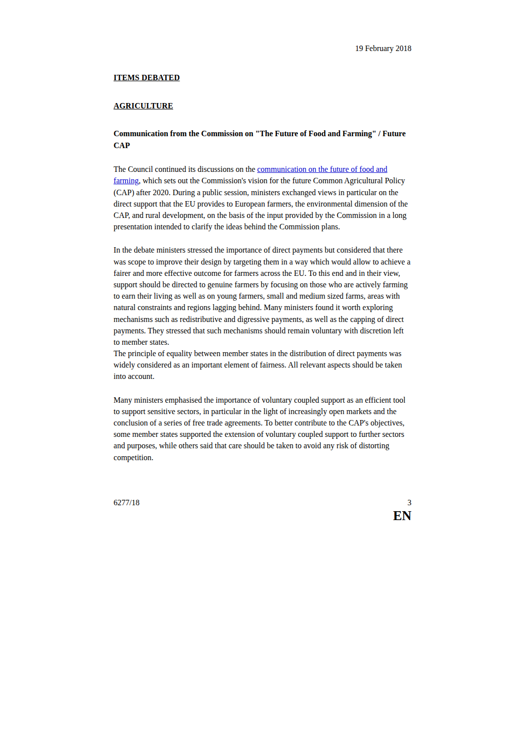19 February 2018
ITEMS DEBATED
AGRICULTURE
Communication from the Commission on "The Future of Food and Farming" / Future CAP
The Council continued its discussions on the communication on the future of food and farming, which sets out the Commission's vision for the future Common Agricultural Policy (CAP) after 2020. During a public session, ministers exchanged views in particular on the direct support that the EU provides to European farmers, the environmental dimension of the CAP, and rural development, on the basis of the input provided by the Commission in a long presentation intended to clarify the ideas behind the Commission plans.
In the debate ministers stressed the importance of direct payments but considered that there was scope to improve their design by targeting them in a way which would allow to achieve a fairer and more effective outcome for farmers across the EU. To this end and in their view, support should be directed to genuine farmers by focusing on those who are actively farming to earn their living as well as on young farmers, small and medium sized farms, areas with natural constraints and regions lagging behind. Many ministers found it worth exploring mechanisms such as redistributive and digressive payments, as well as the capping of direct payments. They stressed that such mechanisms should remain voluntary with discretion left to member states.
The principle of equality between member states in the distribution of direct payments was widely considered as an important element of fairness. All relevant aspects should be taken into account.
Many ministers emphasised the importance of voluntary coupled support as an efficient tool to support sensitive sectors, in particular in the light of increasingly open markets and the conclusion of a series of free trade agreements. To better contribute to the CAP's objectives, some member states supported the extension of voluntary coupled support to further sectors and purposes, while others said that care should be taken to avoid any risk of distorting competition.
6277/18 3
EN